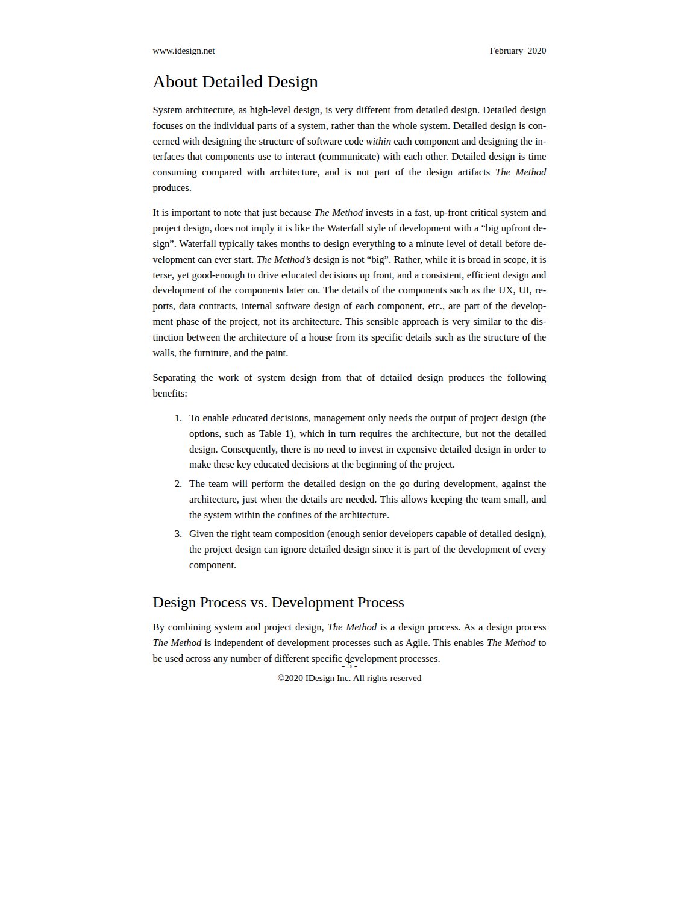www.idesign.net February 2020
About Detailed Design
System architecture, as high-level design, is very different from detailed design. Detailed design focuses on the individual parts of a system, rather than the whole system. Detailed design is concerned with designing the structure of software code within each component and designing the interfaces that components use to interact (communicate) with each other. Detailed design is time consuming compared with architecture, and is not part of the design artifacts The Method produces.
It is important to note that just because The Method invests in a fast, up-front critical system and project design, does not imply it is like the Waterfall style of development with a “big upfront design”. Waterfall typically takes months to design everything to a minute level of detail before development can ever start. The Method’s design is not “big”. Rather, while it is broad in scope, it is terse, yet good-enough to drive educated decisions up front, and a consistent, efficient design and development of the components later on. The details of the components such as the UX, UI, reports, data contracts, internal software design of each component, etc., are part of the development phase of the project, not its architecture. This sensible approach is very similar to the distinction between the architecture of a house from its specific details such as the structure of the walls, the furniture, and the paint.
Separating the work of system design from that of detailed design produces the following benefits:
To enable educated decisions, management only needs the output of project design (the options, such as Table 1), which in turn requires the architecture, but not the detailed design. Consequently, there is no need to invest in expensive detailed design in order to make these key educated decisions at the beginning of the project.
The team will perform the detailed design on the go during development, against the architecture, just when the details are needed. This allows keeping the team small, and the system within the confines of the architecture.
Given the right team composition (enough senior developers capable of detailed design), the project design can ignore detailed design since it is part of the development of every component.
Design Process vs. Development Process
By combining system and project design, The Method is a design process. As a design process The Method is independent of development processes such as Agile. This enables The Method to be used across any number of different specific development processes.
- 5 -
©2020 IDesign Inc. All rights reserved